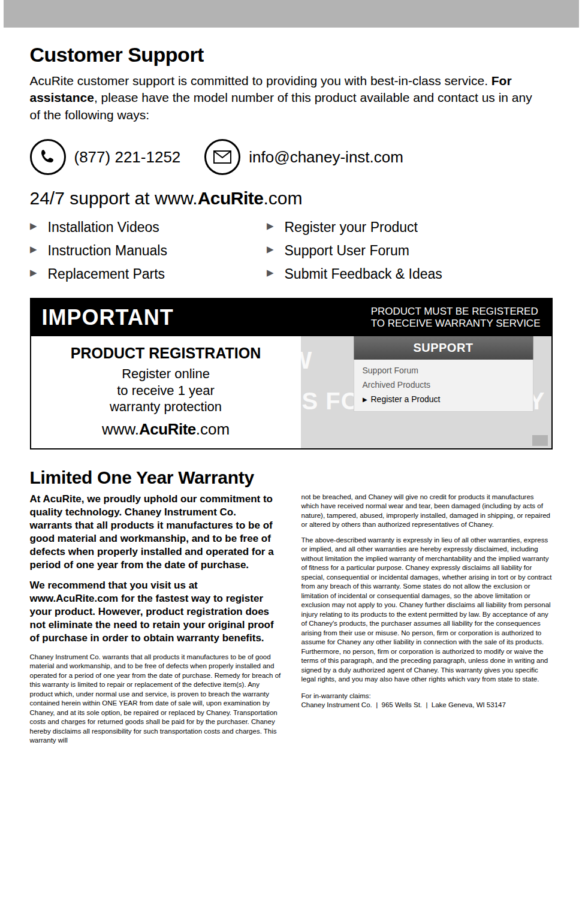Customer Support
AcuRite customer support is committed to providing you with best-in-class service. For assistance, please have the model number of this product available and contact us in any of the following ways:
(877) 221-1252
info@chaney-inst.com
24/7 support at www.AcuRite.com
Installation Videos
Register your Product
Instruction Manuals
Support User Forum
Replacement Parts
Submit Feedback & Ideas
IMPORTANT
PRODUCT MUST BE REGISTERED
TO RECEIVE WARRANTY SERVICE
PRODUCT REGISTRATION
Register online
to receive 1 year
warranty protection
www.AcuRite.com
P NOW
ONS FO
Y
SUPPORT
Support Forum
Archived Products
Register a Product
Limited One Year Warranty
At AcuRite, we proudly uphold our commitment to quality technology. Chaney Instrument Co. warrants that all products it manufactures to be of good material and workmanship, and to be free of defects when properly installed and operated for a period of one year from the date of purchase.
We recommend that you visit us at www.AcuRite.com for the fastest way to register your product. However, product registration does not eliminate the need to retain your original proof of purchase in order to obtain warranty benefits.
Chaney Instrument Co. warrants that all products it manufactures to be of good material and workmanship, and to be free of defects when properly installed and operated for a period of one year from the date of purchase. Remedy for breach of this warranty is limited to repair or replacement of the defective item(s). Any product which, under normal use and service, is proven to breach the warranty contained herein within ONE YEAR from date of sale will, upon examination by Chaney, and at its sole option, be repaired or replaced by Chaney. Transportation costs and charges for returned goods shall be paid for by the purchaser. Chaney hereby disclaims all responsibility for such transportation costs and charges. This warranty will
not be breached, and Chaney will give no credit for products it manufactures which have received normal wear and tear, been damaged (including by acts of nature), tampered, abused, improperly installed, damaged in shipping, or repaired or altered by others than authorized representatives of Chaney.
The above-described warranty is expressly in lieu of all other warranties, express or implied, and all other warranties are hereby expressly disclaimed, including without limitation the implied warranty of merchantability and the implied warranty of fitness for a particular purpose. Chaney expressly disclaims all liability for special, consequential or incidental damages, whether arising in tort or by contract from any breach of this warranty. Some states do not allow the exclusion or limitation of incidental or consequential damages, so the above limitation or exclusion may not apply to you. Chaney further disclaims all liability from personal injury relating to its products to the extent permitted by law. By acceptance of any of Chaney's products, the purchaser assumes all liability for the consequences arising from their use or misuse. No person, firm or corporation is authorized to assume for Chaney any other liability in connection with the sale of its products. Furthermore, no person, firm or corporation is authorized to modify or waive the terms of this paragraph, and the preceding paragraph, unless done in writing and signed by a duly authorized agent of Chaney. This warranty gives you specific legal rights, and you may also have other rights which vary from state to state.
For in-warranty claims:
Chaney Instrument Co. | 965 Wells St. | Lake Geneva, WI 53147